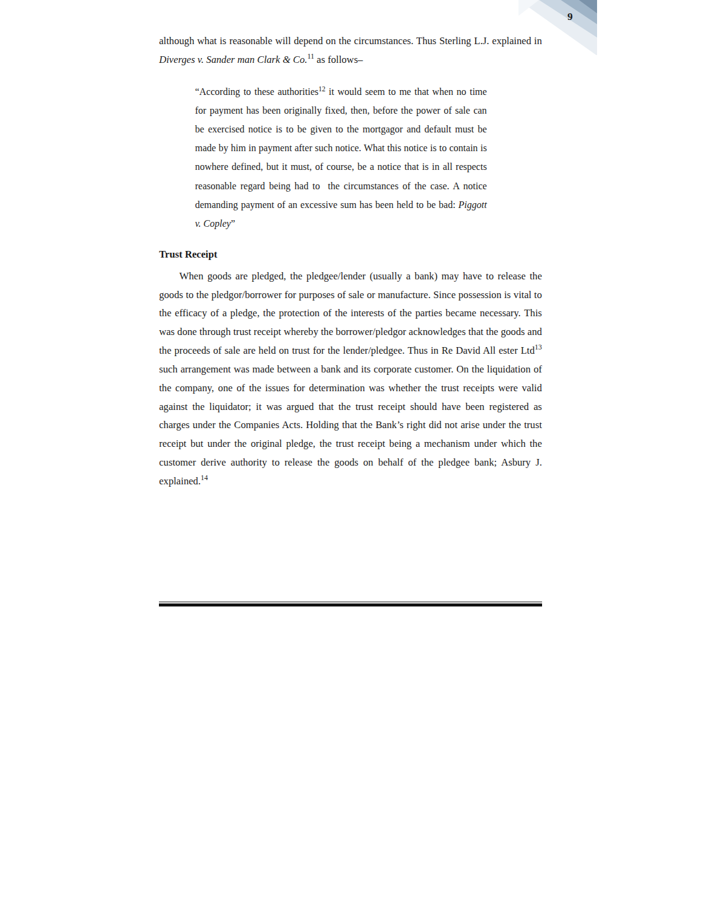9
although what is reasonable will depend on the circumstances. Thus Sterling L.J. explained in Diverges v. Sander man Clark & Co.11 as follows–
“According to these authorities12 it would seem to me that when no time for payment has been originally fixed, then, before the power of sale can be exercised notice is to be given to the mortgagor and default must be made by him in payment after such notice. What this notice is to contain is nowhere defined, but it must, of course, be a notice that is in all respects reasonable regard being had to the circumstances of the case. A notice demanding payment of an excessive sum has been held to be bad: Piggott v. Copley”
Trust Receipt
When goods are pledged, the pledgee/lender (usually a bank) may have to release the goods to the pledgor/borrower for purposes of sale or manufacture. Since possession is vital to the efficacy of a pledge, the protection of the interests of the parties became necessary. This was done through trust receipt whereby the borrower/pledgor acknowledges that the goods and the proceeds of sale are held on trust for the lender/pledgee. Thus in Re David All ester Ltd13 such arrangement was made between a bank and its corporate customer. On the liquidation of the company, one of the issues for determination was whether the trust receipts were valid against the liquidator; it was argued that the trust receipt should have been registered as charges under the Companies Acts. Holding that the Bank’s right did not arise under the trust receipt but under the original pledge, the trust receipt being a mechanism under which the customer derive authority to release the goods on behalf of the pledgee bank; Asbury J. explained.14